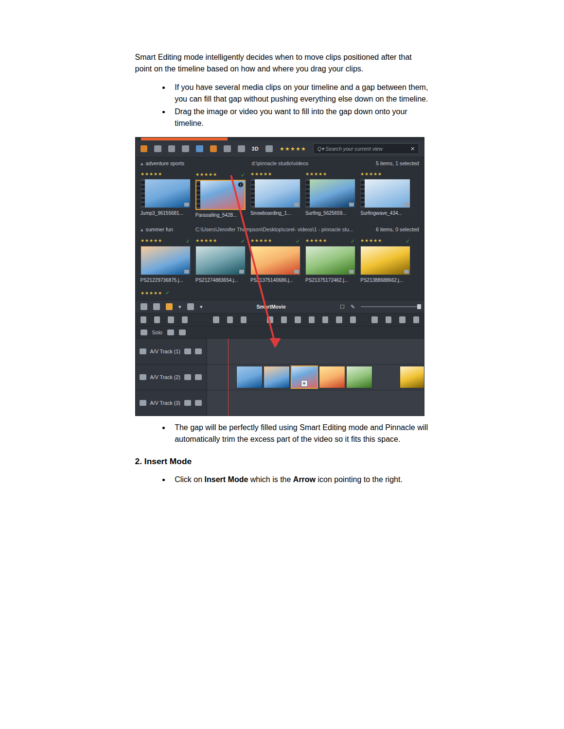Smart Editing mode intelligently decides when to move clips positioned after that point on the timeline based on how and where you drag your clips.
If you have several media clips on your timeline and a gap between them, you can fill that gap without pushing everything else down on the timeline.
Drag the image or video you want to fill into the gap down onto your timeline.
3D ★★★★★ Q▾ Search your current view✕
adventure sports d:\pinnacle studio\videos 5 items, 1 selected
★★★★★
Jump3_96155681...
★★★★★✓
i
Parasailing_5428...
★★★★★
Snowboarding_1...
★★★★★
Surfing_5625659...
★★★★★
Surfingwave_434...
summer fun C:\Users\Jennifer Thompson\Desktop\corel- videos\1 - pinnacle stu... 6 items, 0 selected
★★★★★✓
PS21229736875.j...
★★★★★✓
PS21274883654.j...
★★★★★✓
PS21375140686.j...
★★★★★✓
PS21375172462.j...
★★★★★✓
PS21388688662.j...
★★★★★✓
▾ ▾ SmartMovie ☐ ✎
Solo
A/V Track (1)
A/V Track (2)
+
A/V Track (3)
The gap will be perfectly filled using Smart Editing mode and Pinnacle will automatically trim the excess part of the video so it fits this space.
2. Insert Mode
Click on Insert Mode which is the Arrow icon pointing to the right.